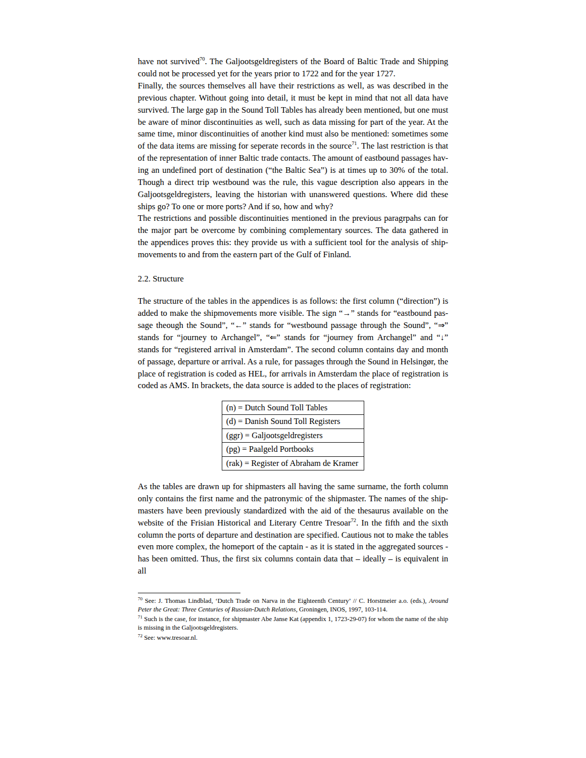have not survived70. The Galjootsgeldregisters of the Board of Baltic Trade and Shipping could not be processed yet for the years prior to 1722 and for the year 1727.
Finally, the sources themselves all have their restrictions as well, as was described in the previous chapter. Without going into detail, it must be kept in mind that not all data have survived. The large gap in the Sound Toll Tables has already been mentioned, but one must be aware of minor discontinuities as well, such as data missing for part of the year. At the same time, minor discontinuities of another kind must also be mentioned: sometimes some of the data items are missing for seperate records in the source71. The last restriction is that of the representation of inner Baltic trade contacts. The amount of eastbound passages having an undefined port of destination (“the Baltic Sea”) is at times up to 30% of the total. Though a direct trip westbound was the rule, this vague description also appears in the Galjootsgeldregisters, leaving the historian with unanswered questions. Where did these ships go? To one or more ports? And if so, how and why?
The restrictions and possible discontinuities mentioned in the previous paragrpahs can for the major part be overcome by combining complementary sources. The data gathered in the appendices proves this: they provide us with a sufficient tool for the analysis of shipmovements to and from the eastern part of the Gulf of Finland.
2.2. Structure
The structure of the tables in the appendices is as follows: the first column (“direction”) is added to make the shipmovements more visible. The sign “→” stands for “eastbound passage theough the Sound”, “←” stands for “westbound passage through the Sound”, “⇒” stands for “journey to Archangel”, “⇐” stands for “journey from Archangel” and “↓” stands for “registered arrival in Amsterdam”. The second column contains day and month of passage, departure or arrival. As a rule, for passages through the Sound in Helsingør, the place of registration is coded as HEL, for arrivals in Amsterdam the place of registration is coded as AMS. In brackets, the data source is added to the places of registration:
| (n) = Dutch Sound Toll Tables |
| (d) = Danish Sound Toll Registers |
| (ggr) = Galjootsgeldregisters |
| (pg) = Paalgeld Portbooks |
| (rak) = Register of Abraham de Kramer |
As the tables are drawn up for shipmasters all having the same surname, the forth column only contains the first name and the patronymic of the shipmaster. The names of the shipmasters have been previously standardized with the aid of the thesaurus available on the website of the Frisian Historical and Literary Centre Tresoar72. In the fifth and the sixth column the ports of departure and destination are specified. Cautious not to make the tables even more complex, the homeport of the captain - as it is stated in the aggregated sources - has been omitted. Thus, the first six columns contain data that – ideally – is equivalent in all
70 See: J. Thomas Lindblad, ‘Dutch Trade on Narva in the Eighteenth Century’ // C. Horstmeier a.o. (eds.), Around Peter the Great: Three Centuries of Russian-Dutch Relations, Groningen, INOS, 1997, 103-114.
71 Such is the case, for instance, for shipmaster Abe Janse Kat (appendix 1, 1723-29-07) for whom the name of the ship is missing in the Galjootsgeldregisters.
72 See: www.tresoar.nl.